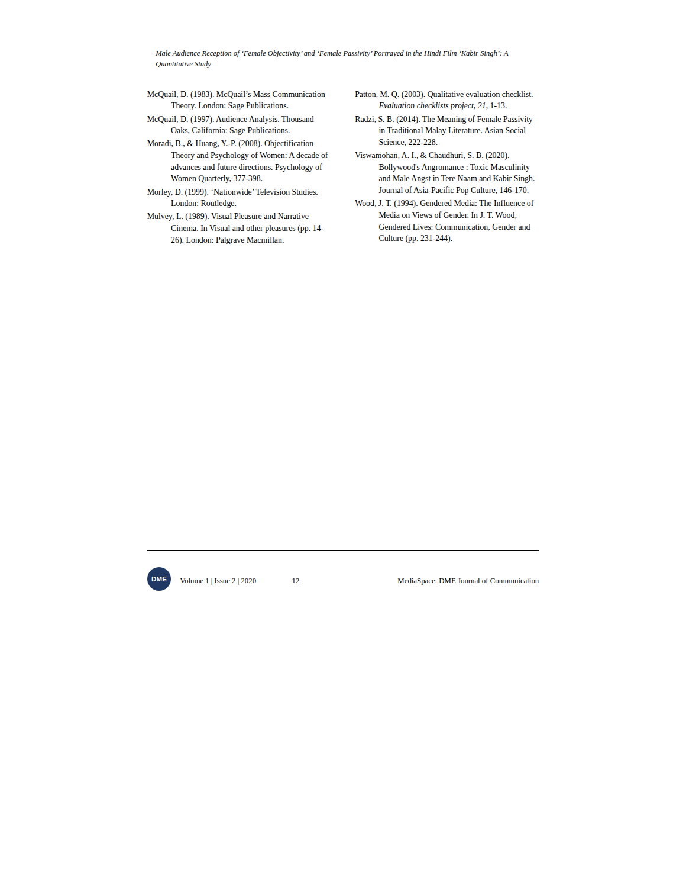Male Audience Reception of ‘Female Objectivity’ and ‘Female Passivity’ Portrayed in the Hindi Film ‘Kabir Singh’: A Quantitative Study
McQuail, D. (1983). McQuail’s Mass Communication Theory. London: Sage Publications.
McQuail, D. (1997). Audience Analysis. Thousand Oaks, California: Sage Publications.
Moradi, B., & Huang, Y.-P. (2008). Objectification Theory and Psychology of Women: A decade of advances and future directions. Psychology of Women Quarterly, 377-398.
Morley, D. (1999). ‘Nationwide’ Television Studies. London: Routledge.
Mulvey, L. (1989). Visual Pleasure and Narrative Cinema. In Visual and other pleasures (pp. 14-26). London: Palgrave Macmillan.
Patton, M. Q. (2003). Qualitative evaluation checklist. Evaluation checklists project, 21, 1-13.
Radzi, S. B. (2014). The Meaning of Female Passivity in Traditional Malay Literature. Asian Social Science, 222-228.
Viswamohan, A. I., & Chaudhuri, S. B. (2020). Bollywood's Angromance : Toxic Masculinity and Male Angst in Tere Naam and Kabir Singh. Journal of Asia-Pacific Pop Culture, 146-170.
Wood, J. T. (1994). Gendered Media: The Influence of Media on Views of Gender. In J. T. Wood, Gendered Lives: Communication, Gender and Culture (pp. 231-244).
DME
Volume 1 | Issue 2 | 2020
12
MediaSpace: DME Journal of Communication